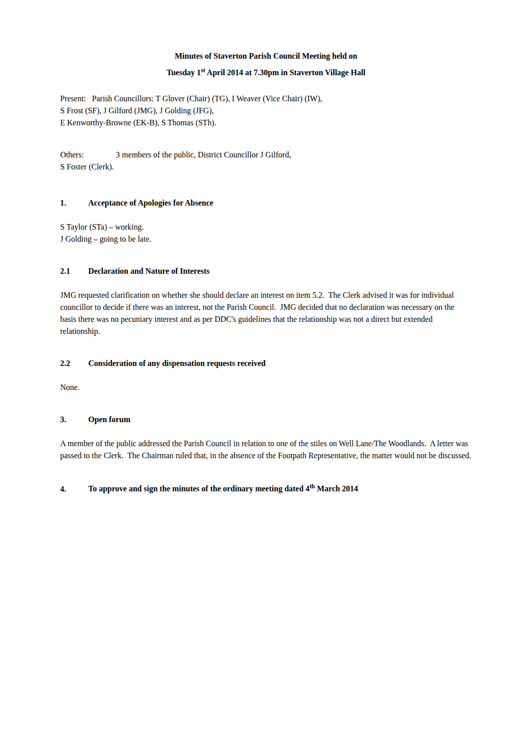Minutes of Staverton Parish Council Meeting held on Tuesday 1st April 2014 at 7.30pm in Staverton Village Hall
Present: Parish Councillors: T Glover (Chair) (TG), I Weaver (Vice Chair) (IW),
S Frost (SF), J Gilford (JMG), J Golding (JFG),
E Kenworthy-Browne (EK-B), S Thomas (STh).
Others: 3 members of the public, District Councillor J Gilford,
S Foster (Clerk).
1. Acceptance of Apologies for Absence
S Taylor (STa) – working.
J Golding – going to be late.
2.1 Declaration and Nature of Interests
JMG requested clarification on whether she should declare an interest on item 5.2. The Clerk advised it was for individual councillor to decide if there was an interest, not the Parish Council. JMG decided that no declaration was necessary on the basis there was no pecuniary interest and as per DDC's guidelines that the relationship was not a direct but extended relationship.
2.2 Consideration of any dispensation requests received
None.
3. Open forum
A member of the public addressed the Parish Council in relation to one of the stiles on Well Lane/The Woodlands. A letter was passed to the Clerk. The Chairman ruled that, in the absence of the Footpath Representative, the matter would not be discussed.
4. To approve and sign the minutes of the ordinary meeting dated 4th March 2014